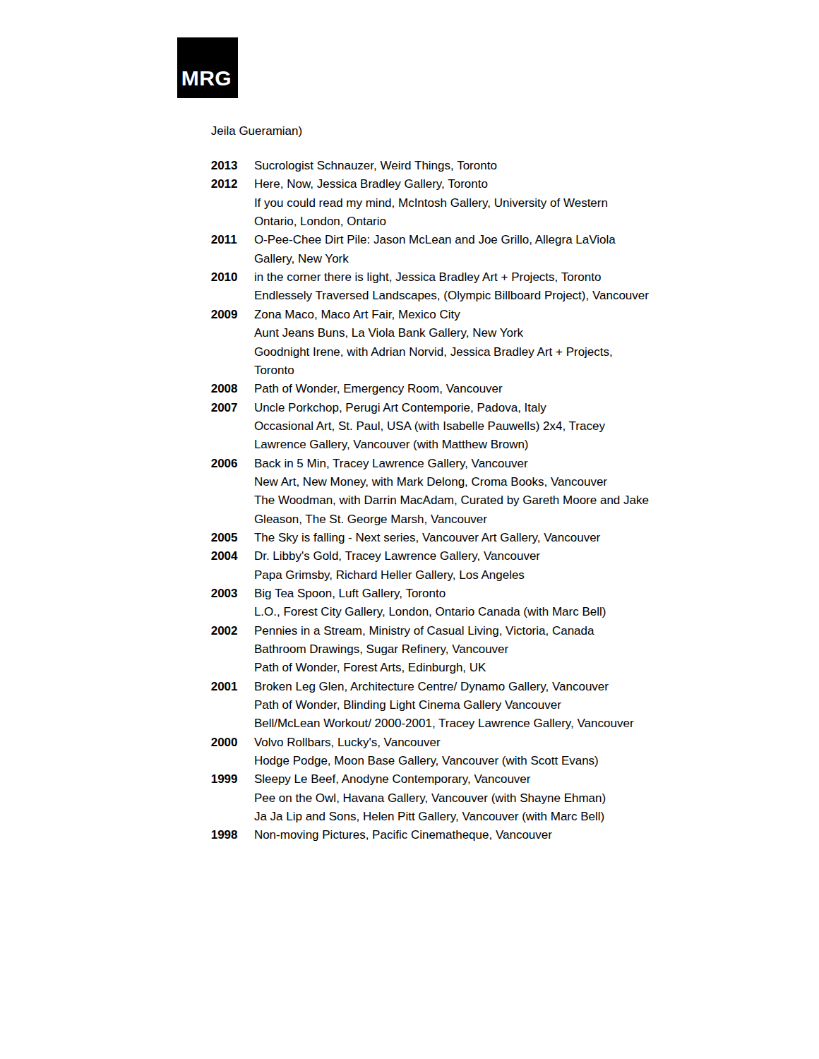MRG
Jeila Gueramian)
| 2013 | Sucrologist Schnauzer, Weird Things, Toronto |
| 2012 | Here, Now, Jessica Bradley Gallery, Toronto If you could read my mind, McIntosh Gallery, University of Western Ontario, London, Ontario |
| 2011 | O-Pee-Chee Dirt Pile: Jason McLean and Joe Grillo, Allegra LaViola Gallery, New York |
| 2010 | in the corner there is light, Jessica Bradley Art + Projects, Toronto Endlessely Traversed Landscapes, (Olympic Billboard Project), Vancouver |
| 2009 | Zona Maco, Maco Art Fair, Mexico City Aunt Jeans Buns, La Viola Bank Gallery, New York Goodnight Irene, with Adrian Norvid, Jessica Bradley Art + Projects, Toronto |
| 2008 | Path of Wonder, Emergency Room, Vancouver |
| 2007 | Uncle Porkchop, Perugi Art Contemporie, Padova, Italy Occasional Art, St. Paul, USA (with Isabelle Pauwells) 2x4, Tracey Lawrence Gallery, Vancouver (with Matthew Brown) |
| 2006 | Back in 5 Min, Tracey Lawrence Gallery, Vancouver New Art, New Money, with Mark Delong, Croma Books, Vancouver The Woodman, with Darrin MacAdam, Curated by Gareth Moore and Jake Gleason, The St. George Marsh, Vancouver |
| 2005 | The Sky is falling - Next series, Vancouver Art Gallery, Vancouver |
| 2004 | Dr. Libby's Gold, Tracey Lawrence Gallery, Vancouver Papa Grimsby, Richard Heller Gallery, Los Angeles |
| 2003 | Big Tea Spoon, Luft Gallery, Toronto L.O., Forest City Gallery, London, Ontario Canada (with Marc Bell) |
| 2002 | Pennies in a Stream, Ministry of Casual Living, Victoria, Canada Bathroom Drawings, Sugar Refinery, Vancouver Path of Wonder, Forest Arts, Edinburgh, UK |
| 2001 | Broken Leg Glen, Architecture Centre/ Dynamo Gallery, Vancouver Path of Wonder, Blinding Light Cinema Gallery Vancouver Bell/McLean Workout/ 2000-2001, Tracey Lawrence Gallery, Vancouver |
| 2000 | Volvo Rollbars, Lucky's, Vancouver Hodge Podge, Moon Base Gallery, Vancouver (with Scott Evans) |
| 1999 | Sleepy Le Beef, Anodyne Contemporary, Vancouver Pee on the Owl, Havana Gallery, Vancouver (with Shayne Ehman) Ja Ja Lip and Sons, Helen Pitt Gallery, Vancouver (with Marc Bell) |
| 1998 | Non-moving Pictures, Pacific Cinematheque, Vancouver |